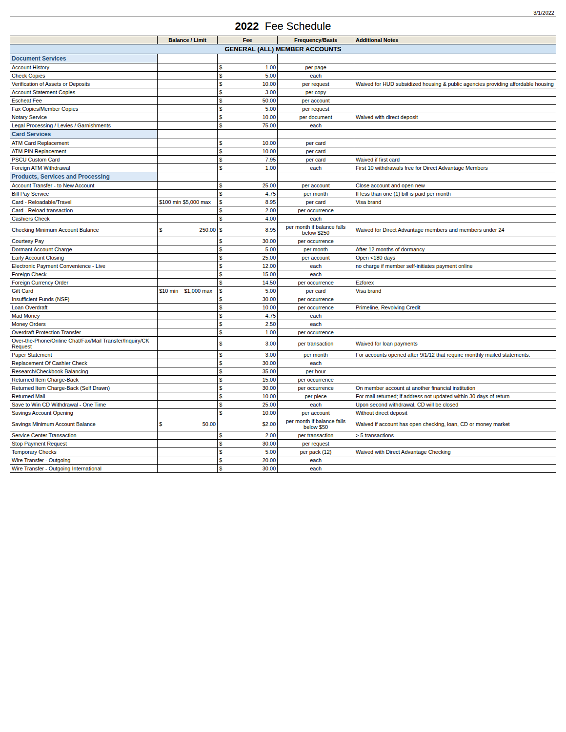3/1/2022
| 2022 Fee Schedule |
| | Balance / Limit | Fee | Frequency/Basis | Additional Notes |
| GENERAL (ALL) MEMBER ACCOUNTS |
| Document Services | | | | |
| Account History | | / $ / 1.00 / | per page | |
| Check Copies | | / $ / 5.00 / | each | |
| Verification of Assets or Deposits | | / $ / 10.00 / | per request | Waived for HUD subsidized housing & public agencies providing affordable housing |
| Account Statement Copies | | / $ / 3.00 / | per copy | |
| Escheat Fee | | / $ / 50.00 / | per account | |
| Fax Copies/Member Copies | | / $ / 5.00 / | per request | |
| Notary Service | | / $ / 10.00 / | per document | Waived with direct deposit |
| Legal Processing / Levies / Garnishments | | / $ / 75.00 / | each | |
| Card Services | | | | |
| ATM Card Replacement | | / $ / 10.00 / | per card | |
| ATM PIN Replacement | | / $ / 10.00 / | per card | |
| PSCU Custom Card | | / $ / 7.95 / | per card | Waived if first card |
| Foreign ATM Withdrawal | | / $ / 1.00 / | each | First 10 withdrawals free for Direct Advantage Members |
| Products, Services and Processing | | | | |
| Account Transfer - to New Account | | / $ / 25.00 / | per account | Close account and open new |
| Bill Pay Service | | / $ / 4.75 / | per month | If less than one (1) bill is paid per month |
| Card - Reloadable/Travel | $100 min $5,000 max | / $ / 8.95 / | per card | Visa brand |
| Card - Reload transaction | | / $ / 2.00 / | per occurrence | |
| Cashiers Check | | / $ / 4.00 / | each | |
| Checking Minimum Account Balance | / $ / 250.00 / | / $ / 8.95 / | per month if balance falls below $250 | Waived for Direct Advantage members and members under 24 |
| Courtesy Pay | | / $ / 30.00 / | per occurrence | |
| Dormant Account Charge | | / $ / 5.00 / | per month | After 12 months of dormancy |
| Early Account Closing | | / $ / 25.00 / | per account | Open <180 days |
| Electronic Payment Convenience - Live | | / $ / 12.00 / | each | no charge if member self-initiates payment online |
| Foreign Check | | / $ / 15.00 / | each | |
| Foreign Currency Order | | / $ / 14.50 / | per occurrence | Ezforex |
| Gift Card | $10 min $1,000 max | / $ / 5.00 / | per card | Visa brand |
| Insufficient Funds (NSF) | | / $ / 30.00 / | per occurrence | |
| Loan Overdraft | | / $ / 10.00 / | per occurrence | Primeline, Revolving Credit |
| Mad Money | | / $ / 4.75 / | each | |
| Money Orders | | / $ / 2.50 / | each | |
| Overdraft Protection Transfer | | / $ / 1.00 / | per occurrence | |
| Over-the-Phone/Online Chat/Fax/Mail Transfer/Inquiry/CK Request | | / $ / 3.00 / | per transaction | Waived for loan payments |
| Paper Statement | | / $ / 3.00 / | per month | For accounts opened after 9/1/12 that require monthly mailed statements. |
| Replacement Of Cashier Check | | / $ / 30.00 / | each | |
| Research/Checkbook Balancing | | / $ / 35.00 / | per hour | |
| Returned Item Charge-Back | | / $ / 15.00 / | per occurrence | |
| Returned Item Charge-Back (Self Drawn) | | / $ / 30.00 / | per occurrence | On member account at another financial institution |
| Returned Mail | | / $ / 10.00 / | per piece | For mail returned; if address not updated within 30 days of return |
| Save to Win CD Withdrawal - One Time | | / $ / 25.00 / | each | Upon second withdrawal, CD will be closed |
| Savings Account Opening | | / $ / 10.00 / | per account | Without direct deposit |
| Savings Minimum Account Balance | / $ / 50.00 / | $2.00 | per month if balance falls below $50 | Waived if account has open checking, loan, CD or money market |
| Service Center Transaction | | / $ / 2.00 / | per transaction | > 5 transactions |
| Stop Payment Request | | / $ / 30.00 / | per request | |
| Temporary Checks | | / $ / 5.00 / | per pack (12) | Waived with Direct Advantage Checking |
| Wire Transfer - Outgoing | | / $ / 20.00 / | each | |
| Wire Transfer - Outgoing International | | / $ / 30.00 / | each | |